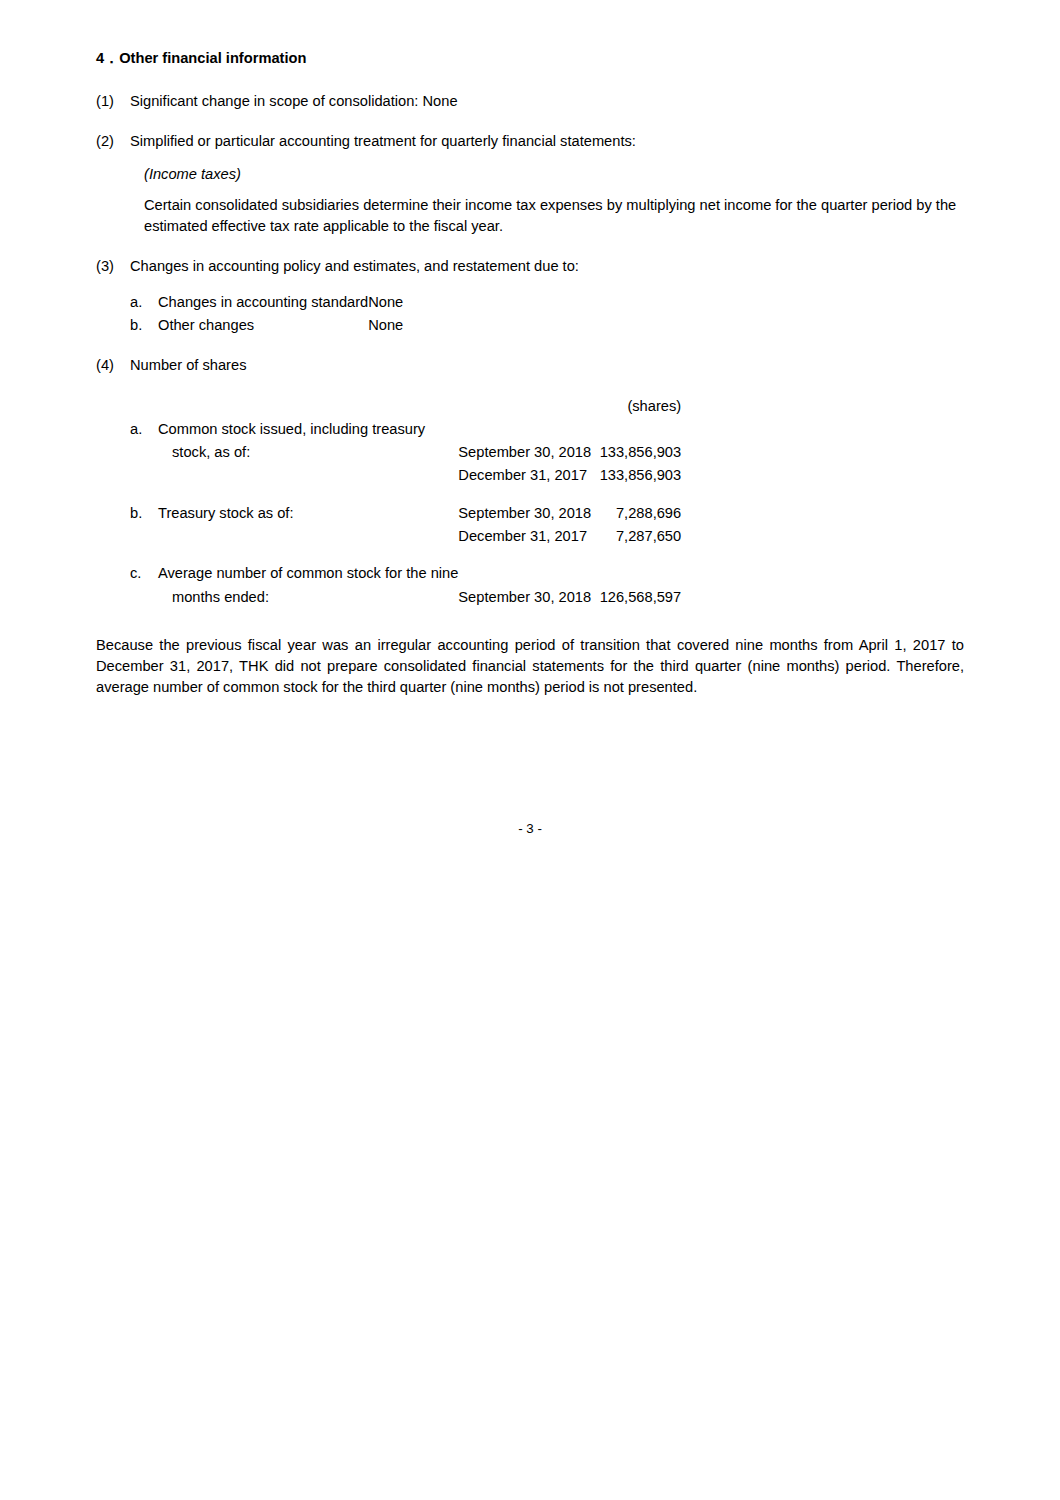4．Other financial information
(1) Significant change in scope of consolidation: None
(2) Simplified or particular accounting treatment for quarterly financial statements:
(Income taxes)
Certain consolidated subsidiaries determine their income tax expenses by multiplying net income for the quarter period by the estimated effective tax rate applicable to the fiscal year.
(3) Changes in accounting policy and estimates, and restatement due to:
| a. | Changes in accounting standard | None |
| b. | Other changes | None |
(4) Number of shares
| | | | (shares) |
| a. | Common stock issued, including treasury | | |
| | stock, as of: | September 30, 2018 | 133,856,903 |
| | | December 31, 2017 | 133,856,903 |
| b. | Treasury stock as of: | September 30, 2018 | 7,288,696 |
| | | December 31, 2017 | 7,287,650 |
| c. | Average number of common stock for the nine | | |
| | months ended: | September 30, 2018 | 126,568,597 |
Because the previous fiscal year was an irregular accounting period of transition that covered nine months from April 1, 2017 to December 31, 2017, THK did not prepare consolidated financial statements for the third quarter (nine months) period. Therefore, average number of common stock for the third quarter (nine months) period is not presented.
- 3 -